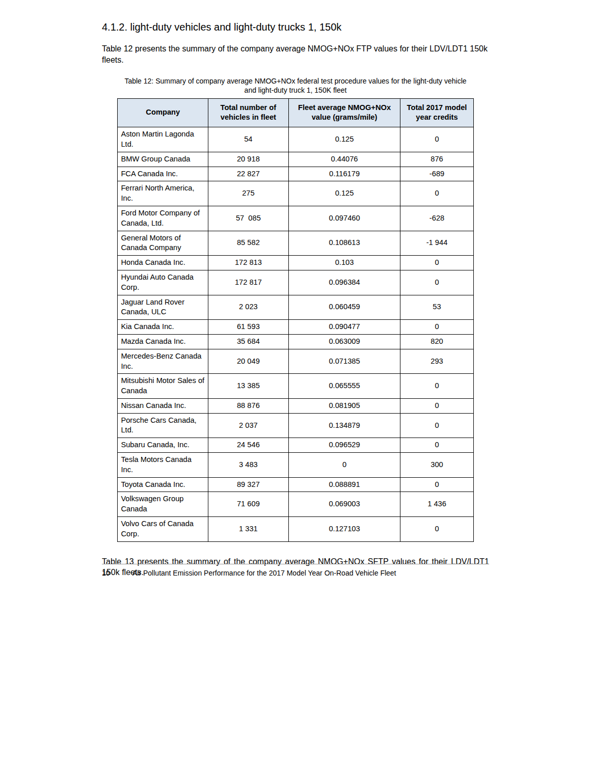4.1.2. light-duty vehicles and light-duty trucks 1, 150k
Table 12 presents the summary of the company average NMOG+NOx FTP values for their LDV/LDT1 150k fleets.
Table 12: Summary of company average NMOG+NOx federal test procedure values for the light-duty vehicle and light-duty truck 1, 150K fleet
| Company | Total number of vehicles in fleet | Fleet average NMOG+NOx value (grams/mile) | Total 2017 model year credits |
| --- | --- | --- | --- |
| Aston Martin Lagonda Ltd. | 54 | 0.125 | 0 |
| BMW Group Canada | 20 918 | 0.44076 | 876 |
| FCA Canada Inc. | 22 827 | 0.116179 | -689 |
| Ferrari North America, Inc. | 275 | 0.125 | 0 |
| Ford Motor Company of Canada, Ltd. | 57 085 | 0.097460 | -628 |
| General Motors of Canada Company | 85 582 | 0.108613 | -1 944 |
| Honda Canada Inc. | 172 813 | 0.103 | 0 |
| Hyundai Auto Canada Corp. | 172 817 | 0.096384 | 0 |
| Jaguar Land Rover Canada, ULC | 2 023 | 0.060459 | 53 |
| Kia Canada Inc. | 61 593 | 0.090477 | 0 |
| Mazda Canada Inc. | 35 684 | 0.063009 | 820 |
| Mercedes-Benz Canada Inc. | 20 049 | 0.071385 | 293 |
| Mitsubishi Motor Sales of Canada | 13 385 | 0.065555 | 0 |
| Nissan Canada Inc. | 88 876 | 0.081905 | 0 |
| Porsche Cars Canada, Ltd. | 2 037 | 0.134879 | 0 |
| Subaru Canada, Inc. | 24 546 | 0.096529 | 0 |
| Tesla Motors Canada Inc. | 3 483 | 0 | 300 |
| Toyota Canada Inc. | 89 327 | 0.088891 | 0 |
| Volkswagen Group Canada | 71 609 | 0.069003 | 1 436 |
| Volvo Cars of Canada Corp. | 1 331 | 0.127103 | 0 |
Table 13 presents the summary of the company average NMOG+NOx SFTP values for their LDV/LDT1 150k fleets.
10 Air Pollutant Emission Performance for the 2017 Model Year On-Road Vehicle Fleet